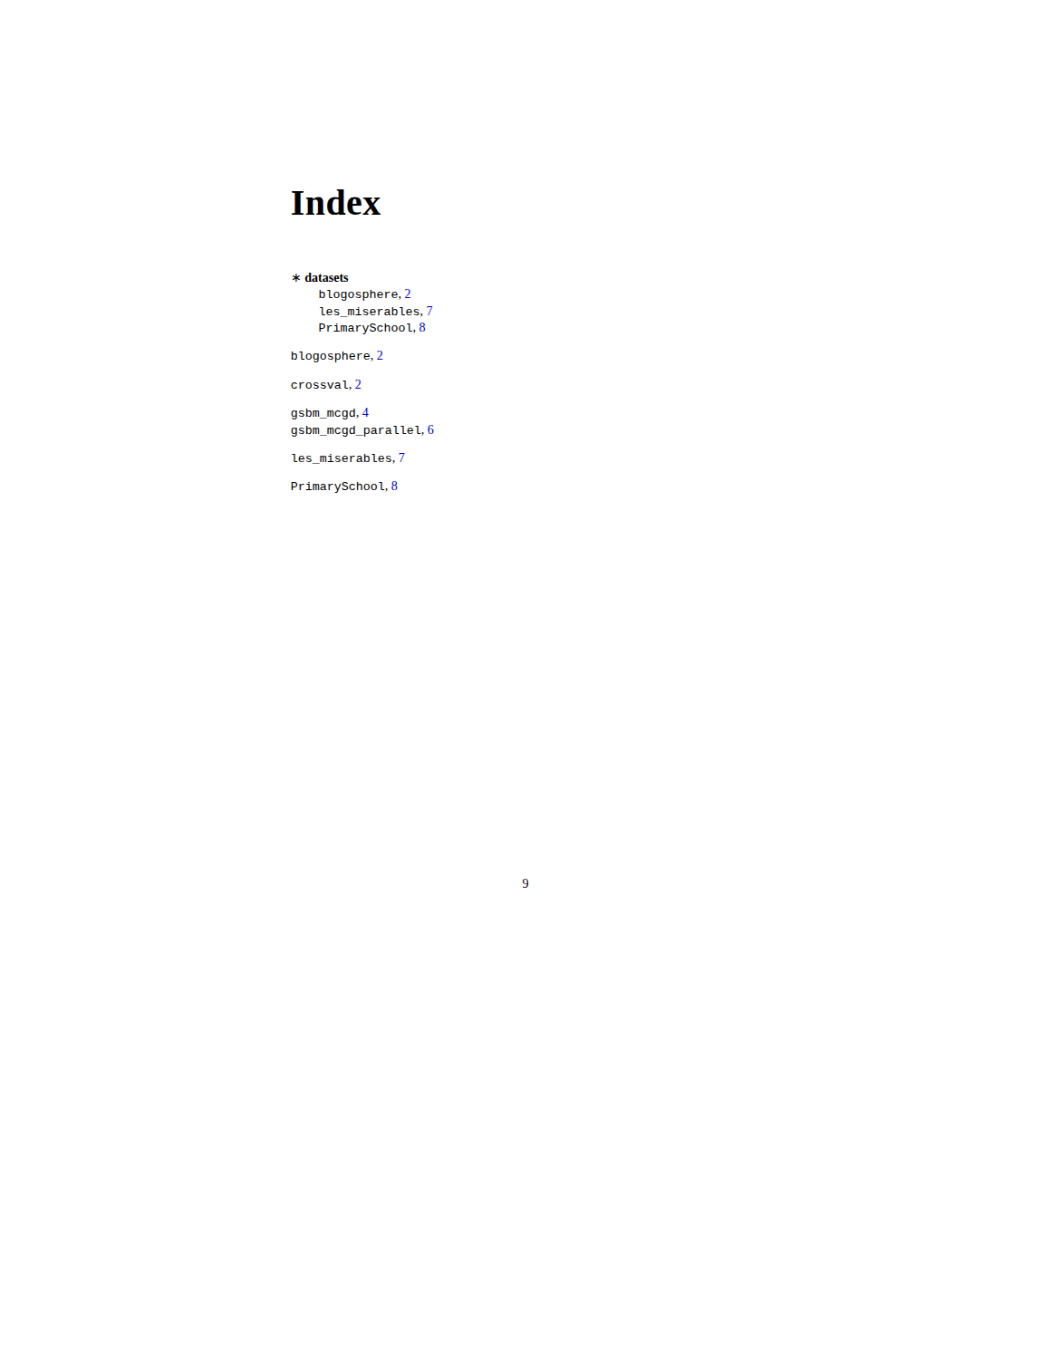Index
∗ datasets
blogosphere, 2
les_miserables, 7
PrimarySchool, 8
blogosphere, 2
crossval, 2
gsbm_mcgd, 4
gsbm_mcgd_parallel, 6
les_miserables, 7
PrimarySchool, 8
9